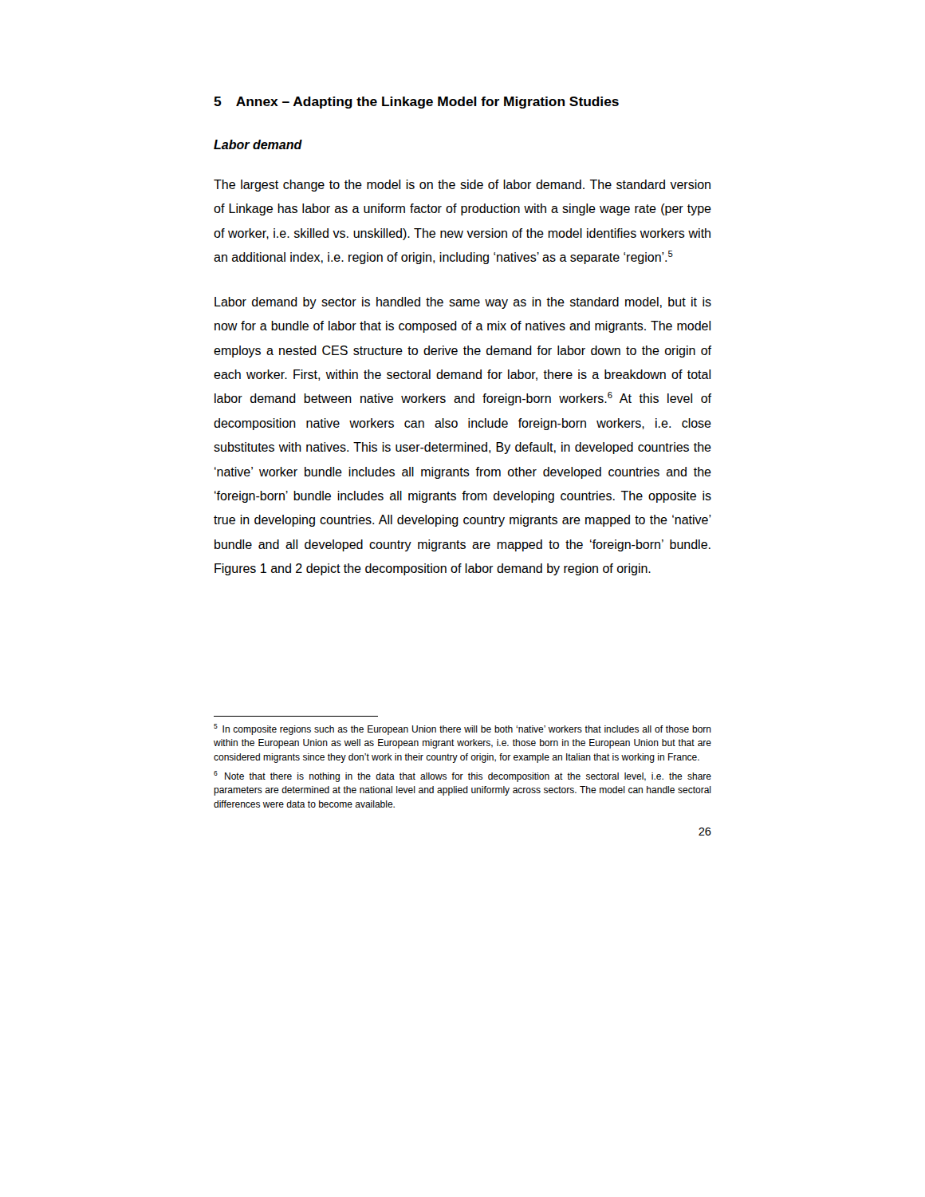5 Annex – Adapting the Linkage Model for Migration Studies
Labor demand
The largest change to the model is on the side of labor demand. The standard version of Linkage has labor as a uniform factor of production with a single wage rate (per type of worker, i.e. skilled vs. unskilled). The new version of the model identifies workers with an additional index, i.e. region of origin, including ‘natives’ as a separate ‘region’.5
Labor demand by sector is handled the same way as in the standard model, but it is now for a bundle of labor that is composed of a mix of natives and migrants. The model employs a nested CES structure to derive the demand for labor down to the origin of each worker. First, within the sectoral demand for labor, there is a breakdown of total labor demand between native workers and foreign-born workers.6 At this level of decomposition native workers can also include foreign-born workers, i.e. close substitutes with natives. This is user-determined, By default, in developed countries the ‘native’ worker bundle includes all migrants from other developed countries and the ‘foreign-born’ bundle includes all migrants from developing countries. The opposite is true in developing countries. All developing country migrants are mapped to the ‘native’ bundle and all developed country migrants are mapped to the ‘foreign-born’ bundle. Figures 1 and 2 depict the decomposition of labor demand by region of origin.
5 In composite regions such as the European Union there will be both ‘native’ workers that includes all of those born within the European Union as well as European migrant workers, i.e. those born in the European Union but that are considered migrants since they don’t work in their country of origin, for example an Italian that is working in France.
6 Note that there is nothing in the data that allows for this decomposition at the sectoral level, i.e. the share parameters are determined at the national level and applied uniformly across sectors. The model can handle sectoral differences were data to become available.
26